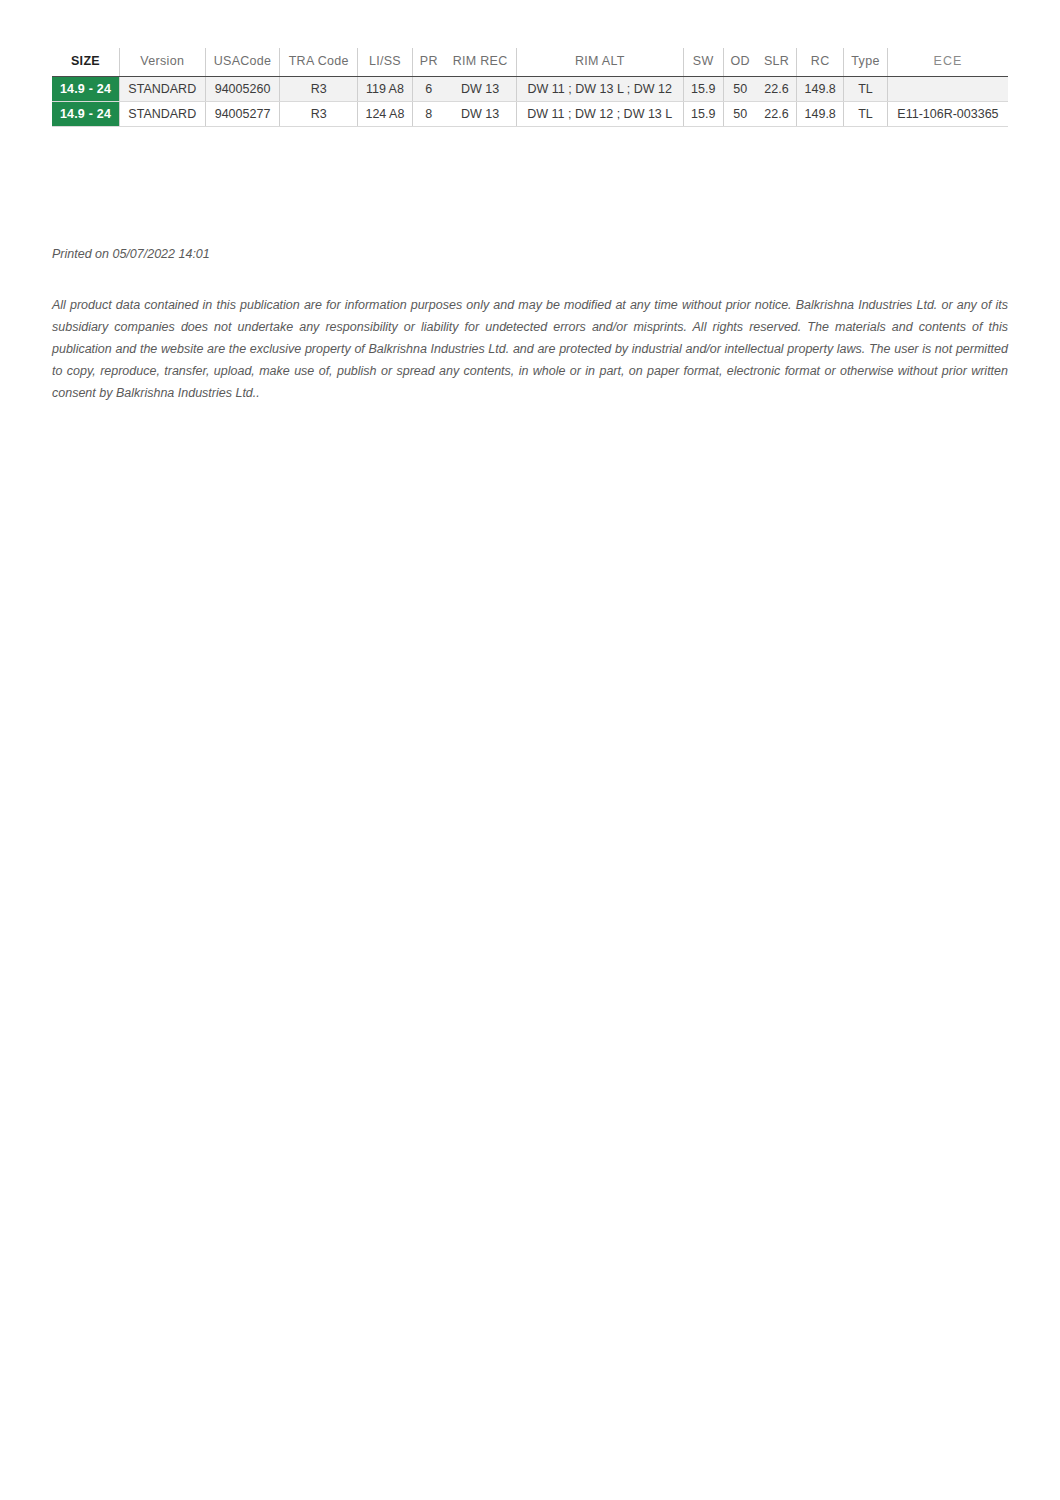| SIZE | Version | USACode | TRA Code | LI/SS | PR | RIM REC | RIM ALT | SW | OD | SLR | RC | Type | ECE |
| --- | --- | --- | --- | --- | --- | --- | --- | --- | --- | --- | --- | --- | --- |
| 14.9 - 24 | STANDARD | 94005260 | R3 | 119 A8 | 6 | DW 13 | DW 11 ; DW 13 L ; DW 12 | 15.9 | 50 | 22.6 | 149.8 | TL | |
| 14.9 - 24 | STANDARD | 94005277 | R3 | 124 A8 | 8 | DW 13 | DW 11 ; DW 12 ; DW 13 L | 15.9 | 50 | 22.6 | 149.8 | TL | E11-106R-003365 |
Printed on 05/07/2022 14:01
All product data contained in this publication are for information purposes only and may be modified at any time without prior notice. Balkrishna Industries Ltd. or any of its subsidiary companies does not undertake any responsibility or liability for undetected errors and/or misprints. All rights reserved. The materials and contents of this publication and the website are the exclusive property of Balkrishna Industries Ltd. and are protected by industrial and/or intellectual property laws. The user is not permitted to copy, reproduce, transfer, upload, make use of, publish or spread any contents, in whole or in part, on paper format, electronic format or otherwise without prior written consent by Balkrishna Industries Ltd..